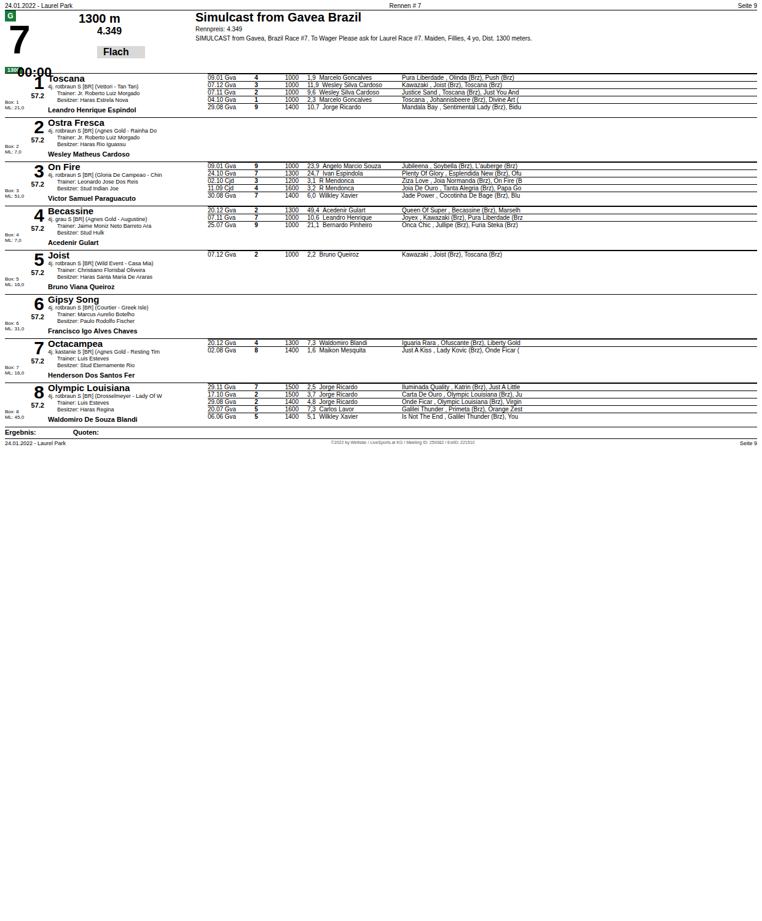24.01.2022 - Laurel Park
Rennen # 7
Seite 9
G
7
1300 m
4.349
Flach
00:00
Simulcast from Gavea Brazil
Rennpreis: 4.349
SIMULCAST from Gavea, Brazil Race #7. To Wager Please ask for Laurel Race #7. Maiden, Fillies, 4 yo, Dist. 1300 meters.
1300
| 1 57.2 Box: 1 ML: 21,0 | Toscana 4j. rotbraun S [BR] (Vettori - Tan Tan) Trainer: Jr. Roberto Luiz Morgado Besitzer: Haras Estrela Nova Leandro Henrique Espindol | / 09.01 Gva / 4 / 1000 / 1,9 Marcelo Goncalves / Pura Liberdade , Olinda (Brz), Push (Brz) / / 07.12 Gva / 3 / 1000 / 11,9 Wesley Silva Cardoso / Kawazaki , Joist (Brz), Toscana (Brz) / / 07.11 Gva / 2 / 1000 / 9,6 Wesley Silva Cardoso / Justice Sand , Toscana (Brz), Just You And / / 04.10 Gva / 1 / 1000 / 2,3 Marcelo Goncalves / Toscana , Johannisbeere (Brz), Divine Art ( / / 29.08 Gva / 9 / 1400 / 10,7 Jorge Ricardo / Mandala Bay , Sentimental Lady (Brz), Bidu / |
| 2 57.2 Box: 2 ML: 7,0 | Ostra Fresca 4j. rotbraun S [BR] (Agnes Gold - Rainha Do Trainer: Jr. Roberto Luiz Morgado Besitzer: Haras Rio Iguassu Wesley Matheus Cardoso | |
| 3 57.2 Box: 3 ML: 51,0 | On Fire 4j. rotbraun S [BR] (Gloria De Campeao - Chin Trainer: Leonardo Jose Dos Reis Besitzer: Stud Indian Joe Victor Samuel Paraguacuto | / 09.01 Gva / 9 / 1000 / 23,9 Angelo Marcio Souza / Jubileena , Soybella (Brz), L'auberge (Brz) / / 24.10 Gva / 7 / 1300 / 24,7 Ivan Espindola / Plenty Of Glory , Esplendida New (Brz), Ofu / / 02.10 Cjd / 3 / 1200 / 3,1 R Mendonca / Ziza Love , Joia Normanda (Brz), On Fire (B / / 11.09 Cjd / 4 / 1600 / 3,2 R Mendonca / Joia De Ouro , Tanta Alegria (Brz), Papa Go / / 30.08 Gva / 7 / 1400 / 6,0 Wilkley Xavier / Jade Power , Cocotinha De Bage (Brz), Blu / |
| 4 57.2 Box: 4 ML: 7,0 | Becassine 4j. grau S [BR] (Agnes Gold - Augustine) Trainer: Jaime Moniz Neto Barreto Ara Besitzer: Stud Hulk Acedenir Gulart | / 20.12 Gva / 2 / 1300 / 49,4 Acedenir Gulart / Queen Of Super , Becassine (Brz), Marselh / / 07.11 Gva / 7 / 1000 / 10,6 Leandro Henrique / Joyex , Kawazaki (Brz), Pura Liberdade (Brz / / 25.07 Gva / 9 / 1000 / 21,1 Bernardo Pinheiro / Onca Chic , Jullipe (Brz), Furia Steka (Brz) / |
| 5 57.2 Box: 5 ML: 16,0 | Joist 4j. rotbraun S [BR] (Wild Event - Casa Mia) Trainer: Christiano Florisbal Oliveira Besitzer: Haras Santa Maria De Araras Bruno Viana Queiroz | / 07.12 Gva / 2 / 1000 / 2,2 Bruno Queiroz / Kawazaki , Joist (Brz), Toscana (Brz) / |
| 6 57.2 Box: 6 ML: 31,0 | Gipsy Song 4j. rotbraun S [BR] (Courtier - Greek Isle) Trainer: Marcus Aurelio Botelho Besitzer: Paulo Rodolfo Fischer Francisco Igo Alves Chaves | |
| 7 57.2 Box: 7 ML: 16,0 | Octacampea 4j. kastanie S [BR] (Agnes Gold - Resting Tim Trainer: Luis Esteves Besitzer: Stud Eternamente Rio Henderson Dos Santos Fer | / 20.12 Gva / 4 / 1300 / 7,3 Waldomiro Blandi / Iguaria Rara , Ofuscante (Brz), Liberty Gold / / 02.08 Gva / 8 / 1400 / 1,6 Maikon Mesquita / Just A Kiss , Lady Kovic (Brz), Onde Ficar ( / |
| 8 57.2 Box: 8 ML: 45,0 | Olympic Louisiana 4j. rotbraun S [BR] (Drosselmeyer - Lady Of W Trainer: Luis Esteves Besitzer: Haras Regina Waldomiro De Souza Blandi | / 29.11 Gva / 7 / 1500 / 2,5 Jorge Ricardo / Iluminada Quality , Katrin (Brz), Just A Little / / 17.10 Gva / 2 / 1500 / 3,7 Jorge Ricardo / Carta De Ouro , Olympic Louisiana (Brz), Ju / / 29.08 Gva / 2 / 1400 / 4,8 Jorge Ricardo / Onde Ficar , Olympic Louisiana (Brz), Virgin / / 20.07 Gva / 5 / 1600 / 7,3 Carlos Lavor / Galilei Thunder , Primeta (Brz), Orange Zest / / 06.06 Gva / 5 / 1400 / 5,1 Wilkley Xavier / Is Not The End , Galilei Thunder (Brz), You / |
Ergebnis: Quoten:
24.01.2022 - Laurel Park
©2022 by Wettstar / LiveSports.at KG / Meeting ID: 259362 / ExtID: 221510
Seite 9